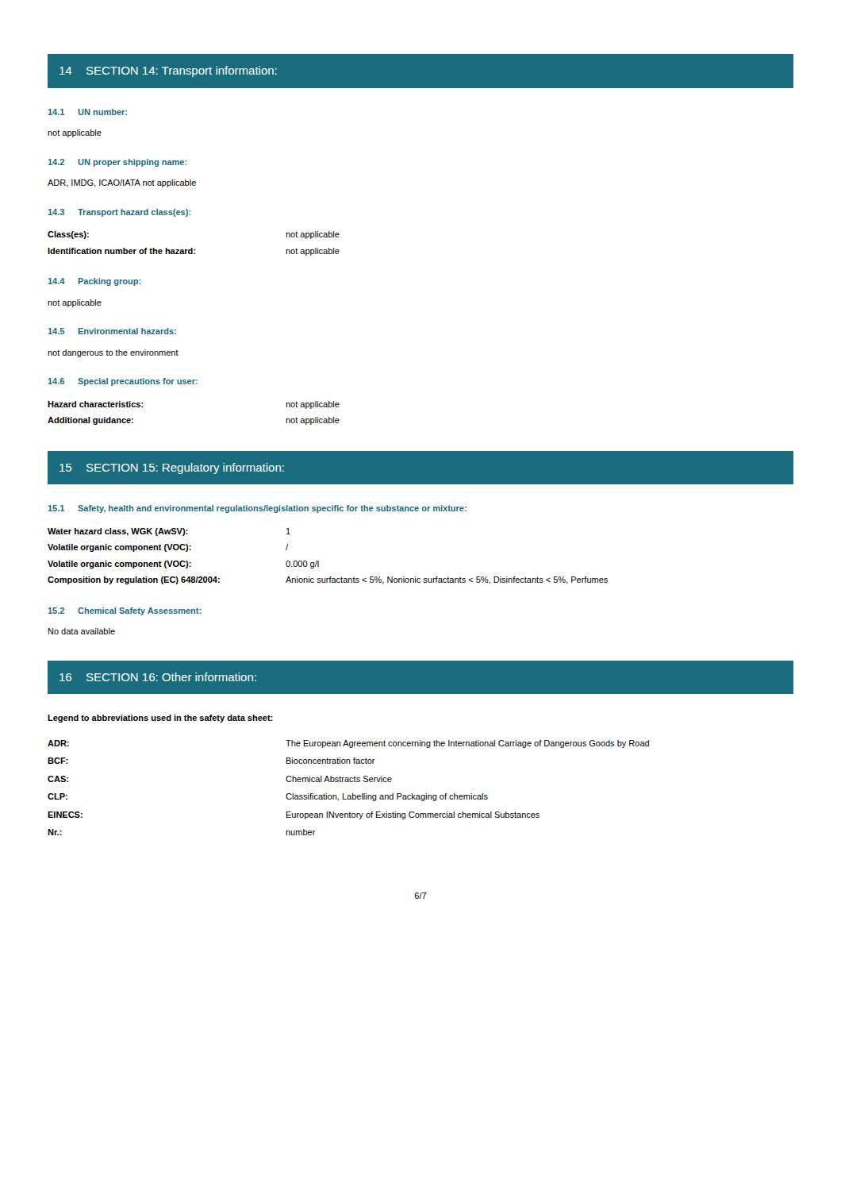14 SECTION 14: Transport information:
14.1 UN number:
not applicable
14.2 UN proper shipping name:
ADR, IMDG, ICAO/IATA not applicable
14.3 Transport hazard class(es):
| Class(es): | not applicable |
| Identification number of the hazard: | not applicable |
14.4 Packing group:
not applicable
14.5 Environmental hazards:
not dangerous to the environment
14.6 Special precautions for user:
| Hazard characteristics: | not applicable |
| Additional guidance: | not applicable |
15 SECTION 15: Regulatory information:
15.1 Safety, health and environmental regulations/legislation specific for the substance or mixture:
| Water hazard class, WGK (AwSV): | 1 |
| Volatile organic component (VOC): | / |
| Volatile organic component (VOC): | 0.000 g/l |
| Composition by regulation (EC) 648/2004: | Anionic surfactants < 5%, Nonionic surfactants < 5%, Disinfectants < 5%, Perfumes |
15.2 Chemical Safety Assessment:
No data available
16 SECTION 16: Other information:
Legend to abbreviations used in the safety data sheet:
| ADR: | The European Agreement concerning the International Carriage of Dangerous Goods by Road |
| BCF: | Bioconcentration factor |
| CAS: | Chemical Abstracts Service |
| CLP: | Classification, Labelling and Packaging of chemicals |
| EINECS: | European INventory of Existing Commercial chemical Substances |
| Nr.: | number |
6/7